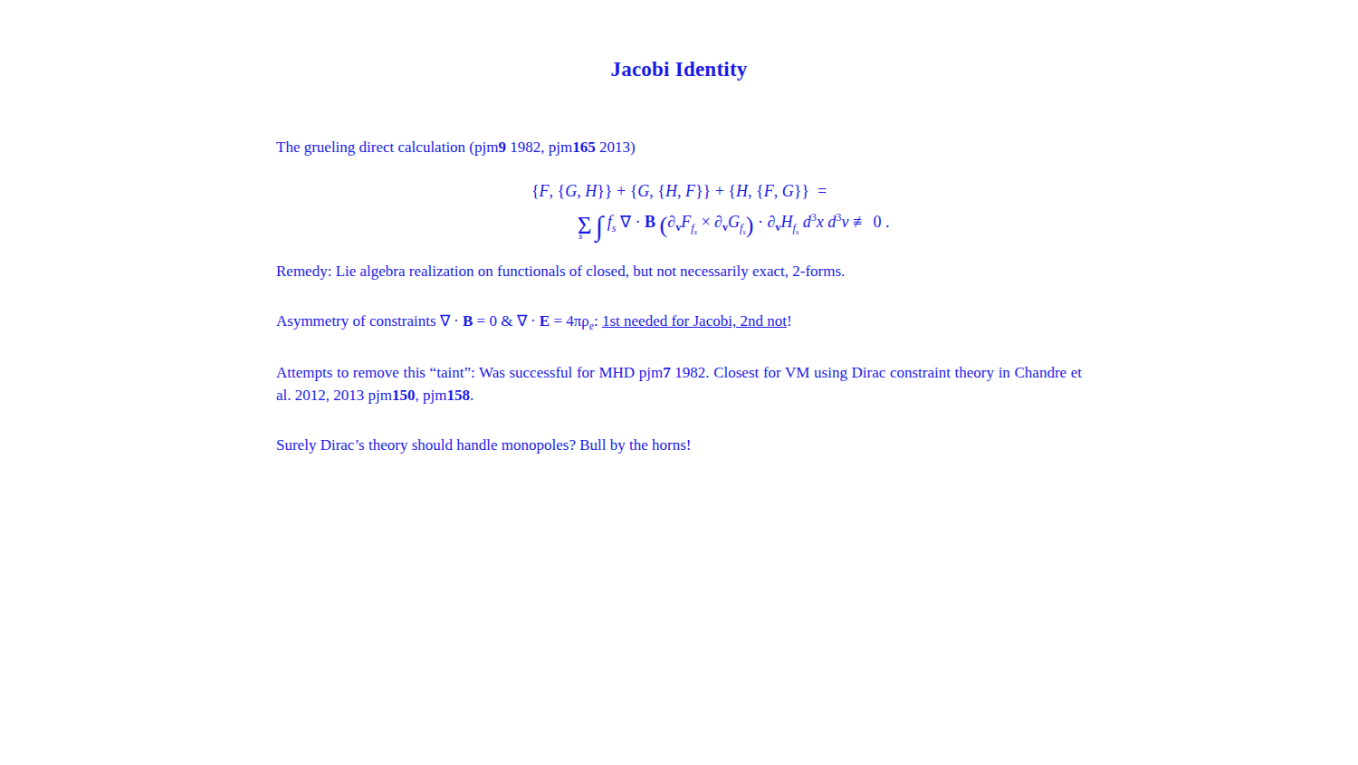Jacobi Identity
The grueling direct calculation (pjm9 1982, pjm165 2013)
{F, {G, H}} + {G, {H, F}} + {H, {F, G}} =
Σs ∫ fs ∇ · B (∂vFfs × ∂vGfs) · ∂vHfs d3x d3v ≢ 0 .
Remedy: Lie algebra realization on functionals of closed, but not necessarily exact, 2-forms.
Asymmetry of constraints ∇ · B = 0 & ∇ · E = 4πρe: 1st needed for Jacobi, 2nd not!
Attempts to remove this “taint”: Was successful for MHD pjm7 1982. Closest for VM using Dirac constraint theory in Chandre et al. 2012, 2013 pjm150, pjm158.
Surely Dirac’s theory should handle monopoles? Bull by the horns!